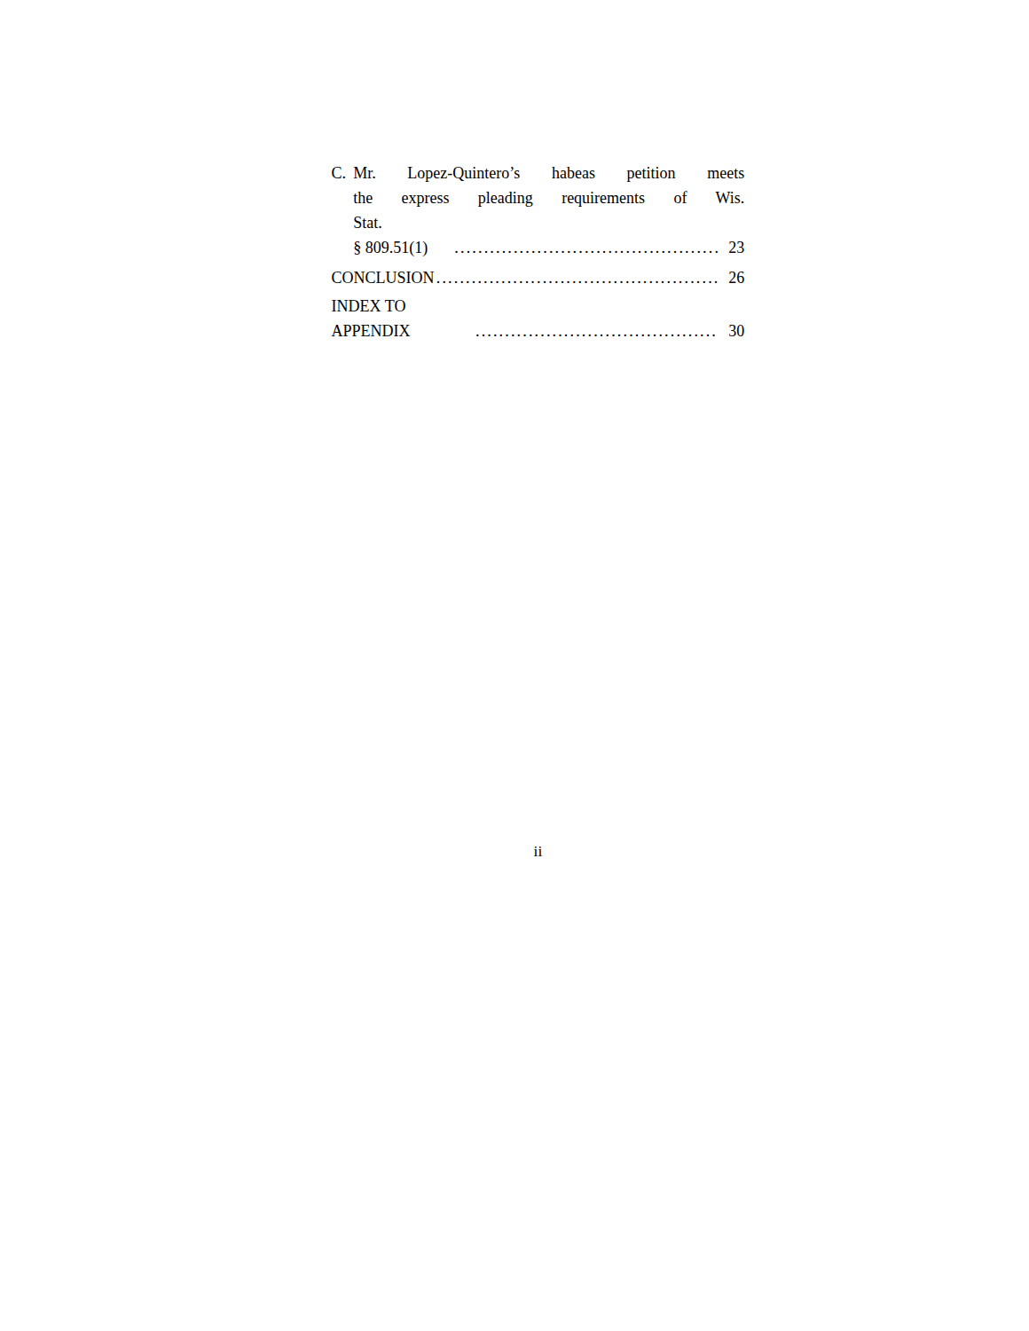C.
Mr. Lopez-Quintero’s habeas petition meets
the express pleading requirements of Wis.
Stat. § 809.51(1) ................................................ 23
CONCLUSION ........................................................... 26
INDEX TO APPENDIX ............................................. 30
ii